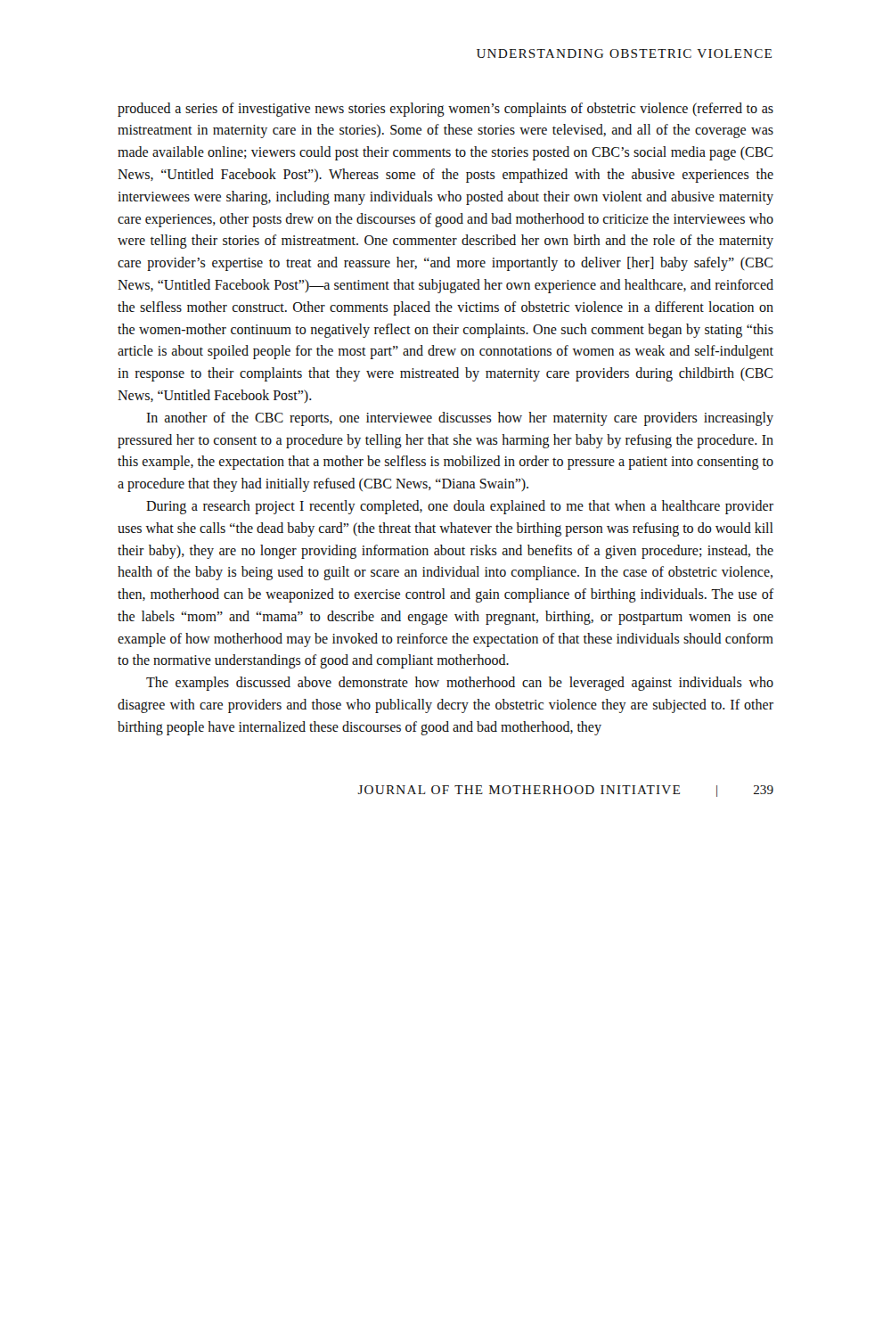Understanding Obstetric Violence
produced a series of investigative news stories exploring women’s complaints of obstetric violence (referred to as mistreatment in maternity care in the stories). Some of these stories were televised, and all of the coverage was made available online; viewers could post their comments to the stories posted on CBC’s social media page (CBC News, “Untitled Facebook Post”). Whereas some of the posts empathized with the abusive experiences the interviewees were sharing, including many individuals who posted about their own violent and abusive maternity care experiences, other posts drew on the discourses of good and bad motherhood to criticize the interviewees who were telling their stories of mistreatment. One commenter described her own birth and the role of the maternity care provider’s expertise to treat and reassure her, “and more importantly to deliver [her] baby safely” (CBC News, “Untitled Facebook Post”)—a sentiment that subjugated her own experience and healthcare, and reinforced the selfless mother construct. Other comments placed the victims of obstetric violence in a different location on the women-mother continuum to negatively reflect on their complaints. One such comment began by stating “this article is about spoiled people for the most part” and drew on connotations of women as weak and self-indulgent in response to their complaints that they were mistreated by maternity care providers during childbirth (CBC News, “Untitled Facebook Post”).
In another of the CBC reports, one interviewee discusses how her maternity care providers increasingly pressured her to consent to a procedure by telling her that she was harming her baby by refusing the procedure. In this example, the expectation that a mother be selfless is mobilized in order to pressure a patient into consenting to a procedure that they had initially refused (CBC News, “Diana Swain”).
During a research project I recently completed, one doula explained to me that when a healthcare provider uses what she calls “the dead baby card” (the threat that whatever the birthing person was refusing to do would kill their baby), they are no longer providing information about risks and benefits of a given procedure; instead, the health of the baby is being used to guilt or scare an individual into compliance. In the case of obstetric violence, then, motherhood can be weaponized to exercise control and gain compliance of birthing individuals. The use of the labels “mom” and “mama” to describe and engage with pregnant, birthing, or postpartum women is one example of how motherhood may be invoked to reinforce the expectation of that these individuals should conform to the normative understandings of good and compliant motherhood.
The examples discussed above demonstrate how motherhood can be leveraged against individuals who disagree with care providers and those who publically decry the obstetric violence they are subjected to. If other birthing people have internalized these discourses of good and bad motherhood, they
Journal of the Motherhood Initiative | 239